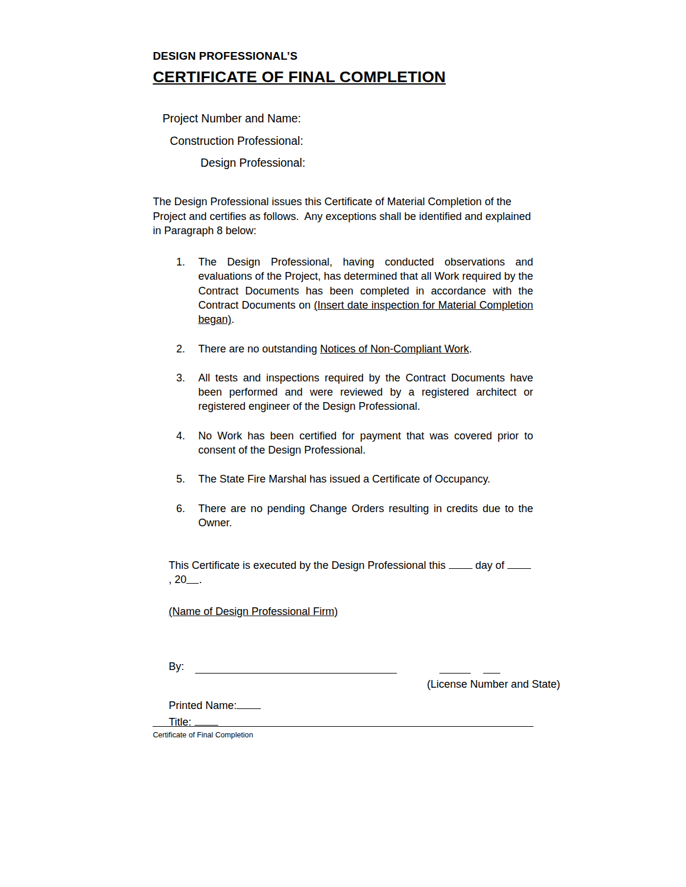DESIGN PROFESSIONAL’S
CERTIFICATE OF FINAL COMPLETION
Project Number and Name:
Construction Professional:
Design Professional:
The Design Professional issues this Certificate of Material Completion of the Project and certifies as follows. Any exceptions shall be identified and explained in Paragraph 8 below:
The Design Professional, having conducted observations and evaluations of the Project, has determined that all Work required by the Contract Documents has been completed in accordance with the Contract Documents on (Insert date inspection for Material Completion began).
There are no outstanding Notices of Non-Compliant Work.
All tests and inspections required by the Contract Documents have been performed and were reviewed by a registered architect or registered engineer of the Design Professional.
No Work has been certified for payment that was covered prior to consent of the Design Professional.
The State Fire Marshal has issued a Certificate of Occupancy.
There are no pending Change Orders resulting in credits due to the Owner.
This Certificate is executed by the Design Professional this day of , 20 .
(Name of Design Professional Firm)
By:
(License Number and State)
Printed Name:
Title:
Certificate of Final Completion